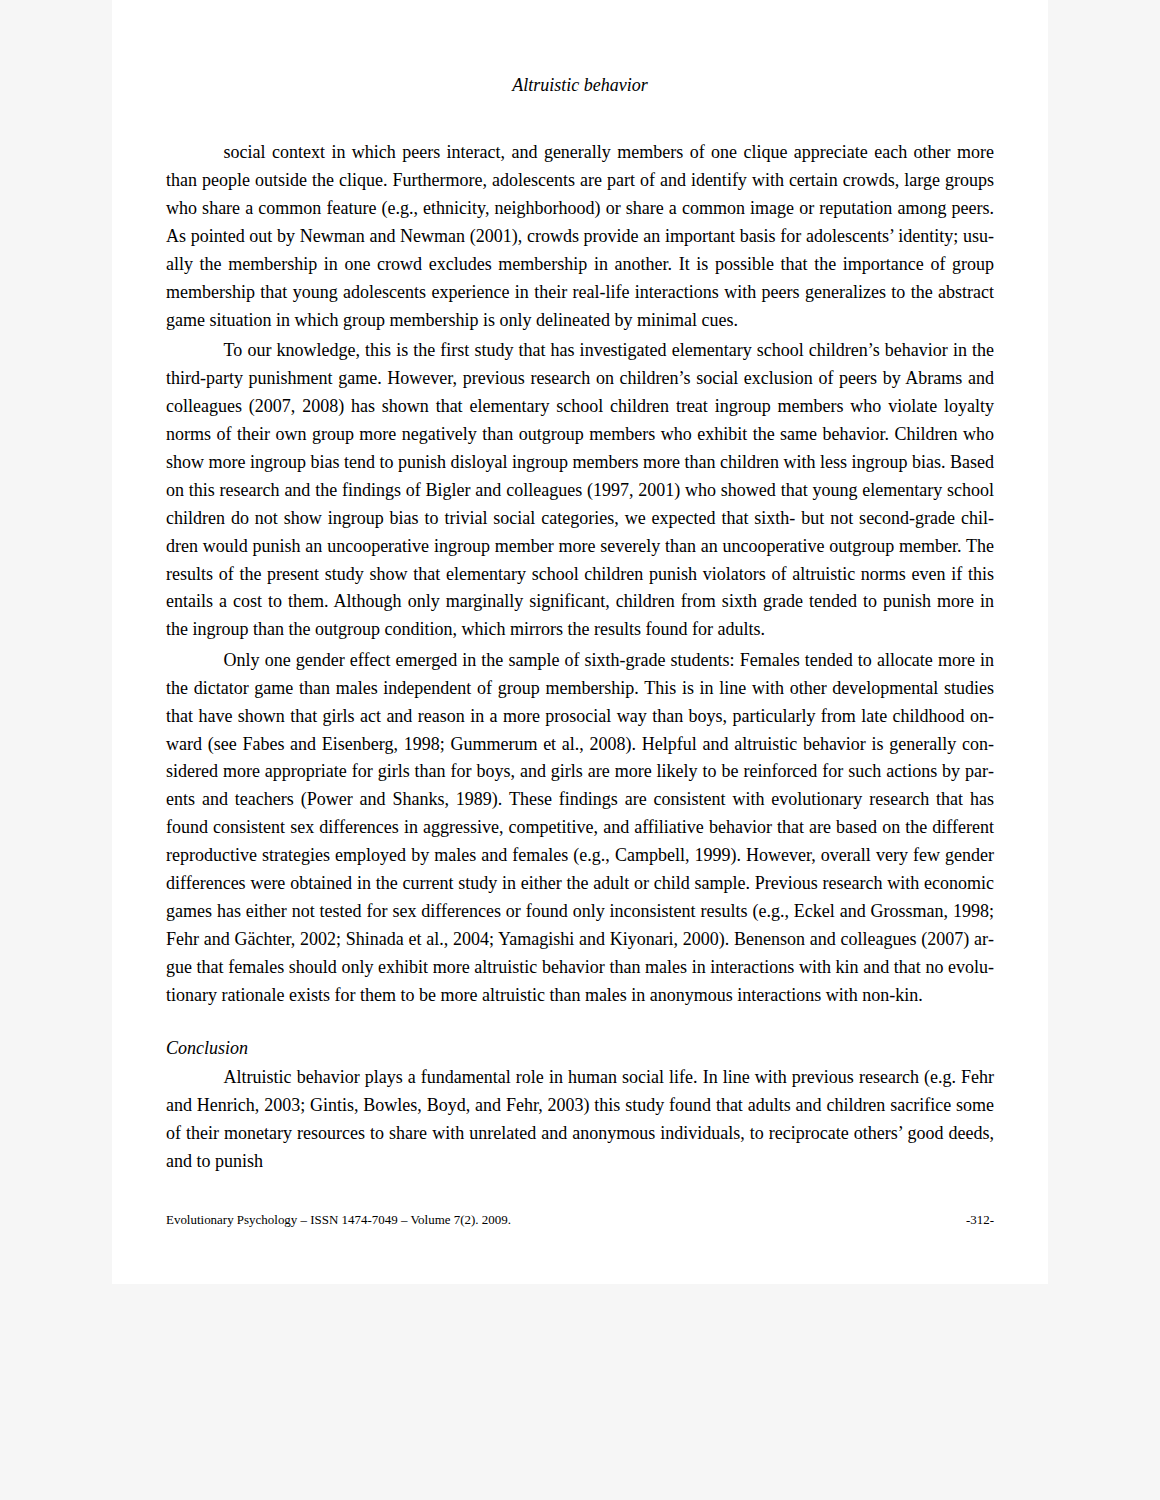Altruistic behavior
social context in which peers interact, and generally members of one clique appreciate each other more than people outside the clique. Furthermore, adolescents are part of and identify with certain crowds, large groups who share a common feature (e.g., ethnicity, neighborhood) or share a common image or reputation among peers. As pointed out by Newman and Newman (2001), crowds provide an important basis for adolescents’ identity; usually the membership in one crowd excludes membership in another. It is possible that the importance of group membership that young adolescents experience in their real-life interactions with peers generalizes to the abstract game situation in which group membership is only delineated by minimal cues.
To our knowledge, this is the first study that has investigated elementary school children’s behavior in the third-party punishment game. However, previous research on children’s social exclusion of peers by Abrams and colleagues (2007, 2008) has shown that elementary school children treat ingroup members who violate loyalty norms of their own group more negatively than outgroup members who exhibit the same behavior. Children who show more ingroup bias tend to punish disloyal ingroup members more than children with less ingroup bias. Based on this research and the findings of Bigler and colleagues (1997, 2001) who showed that young elementary school children do not show ingroup bias to trivial social categories, we expected that sixth- but not second-grade children would punish an uncooperative ingroup member more severely than an uncooperative outgroup member. The results of the present study show that elementary school children punish violators of altruistic norms even if this entails a cost to them. Although only marginally significant, children from sixth grade tended to punish more in the ingroup than the outgroup condition, which mirrors the results found for adults.
Only one gender effect emerged in the sample of sixth-grade students: Females tended to allocate more in the dictator game than males independent of group membership. This is in line with other developmental studies that have shown that girls act and reason in a more prosocial way than boys, particularly from late childhood onward (see Fabes and Eisenberg, 1998; Gummerum et al., 2008). Helpful and altruistic behavior is generally considered more appropriate for girls than for boys, and girls are more likely to be reinforced for such actions by parents and teachers (Power and Shanks, 1989). These findings are consistent with evolutionary research that has found consistent sex differences in aggressive, competitive, and affiliative behavior that are based on the different reproductive strategies employed by males and females (e.g., Campbell, 1999). However, overall very few gender differences were obtained in the current study in either the adult or child sample. Previous research with economic games has either not tested for sex differences or found only inconsistent results (e.g., Eckel and Grossman, 1998; Fehr and Gächter, 2002; Shinada et al., 2004; Yamagishi and Kiyonari, 2000). Benenson and colleagues (2007) argue that females should only exhibit more altruistic behavior than males in interactions with kin and that no evolutionary rationale exists for them to be more altruistic than males in anonymous interactions with non-kin.
Conclusion
Altruistic behavior plays a fundamental role in human social life. In line with previous research (e.g. Fehr and Henrich, 2003; Gintis, Bowles, Boyd, and Fehr, 2003) this study found that adults and children sacrifice some of their monetary resources to share with unrelated and anonymous individuals, to reciprocate others’ good deeds, and to punish
Evolutionary Psychology – ISSN 1474-7049 – Volume 7(2). 2009. -312-